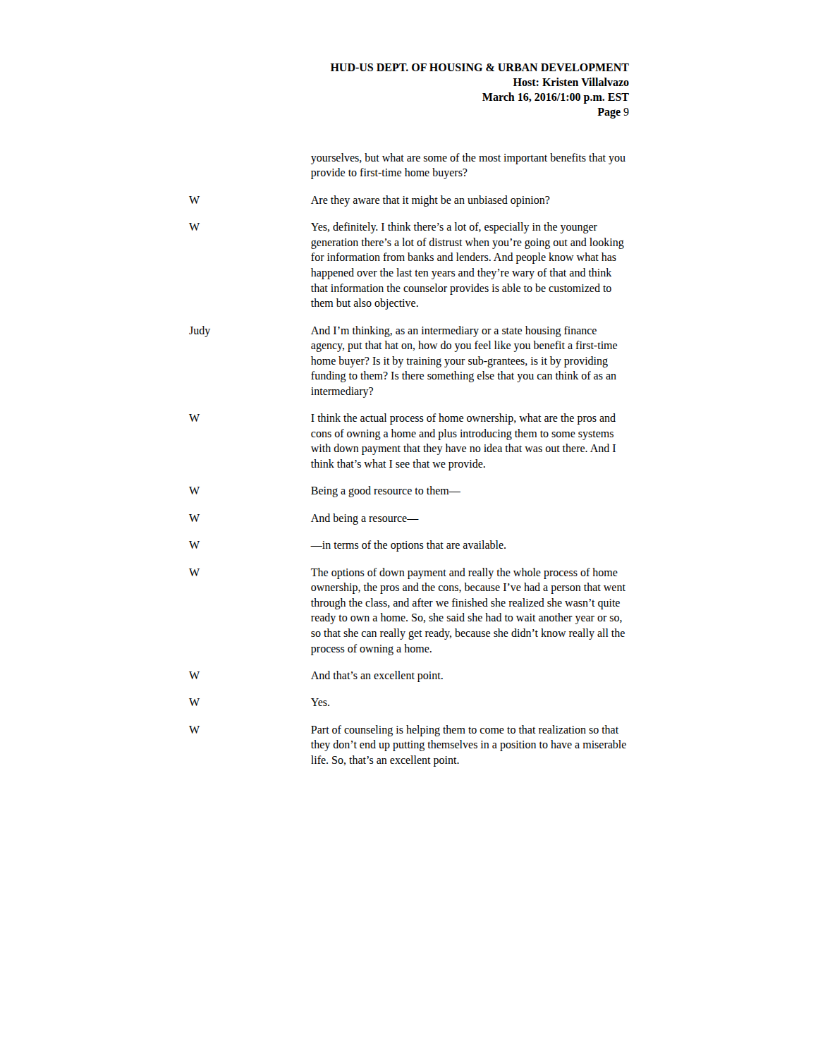HUD-US DEPT. OF HOUSING & URBAN DEVELOPMENT Host: Kristen Villalvazo March 16, 2016/1:00 p.m. EST Page 9
| | yourselves, but what are some of the most important benefits that you provide to first-time home buyers? |
| W | Are they aware that it might be an unbiased opinion? |
| W | Yes, definitely. I think there’s a lot of, especially in the younger generation there’s a lot of distrust when you’re going out and looking for information from banks and lenders. And people know what has happened over the last ten years and they’re wary of that and think that information the counselor provides is able to be customized to them but also objective. |
| Judy | And I’m thinking, as an intermediary or a state housing finance agency, put that hat on, how do you feel like you benefit a first-time home buyer? Is it by training your sub-grantees, is it by providing funding to them? Is there something else that you can think of as an intermediary? |
| W | I think the actual process of home ownership, what are the pros and cons of owning a home and plus introducing them to some systems with down payment that they have no idea that was out there. And I think that’s what I see that we provide. |
| W | Being a good resource to them— |
| W | And being a resource— |
| W | —in terms of the options that are available. |
| W | The options of down payment and really the whole process of home ownership, the pros and the cons, because I’ve had a person that went through the class, and after we finished she realized she wasn’t quite ready to own a home. So, she said she had to wait another year or so, so that she can really get ready, because she didn’t know really all the process of owning a home. |
| W | And that’s an excellent point. |
| W | Yes. |
| W | Part of counseling is helping them to come to that realization so that they don’t end up putting themselves in a position to have a miserable life. So, that’s an excellent point. |